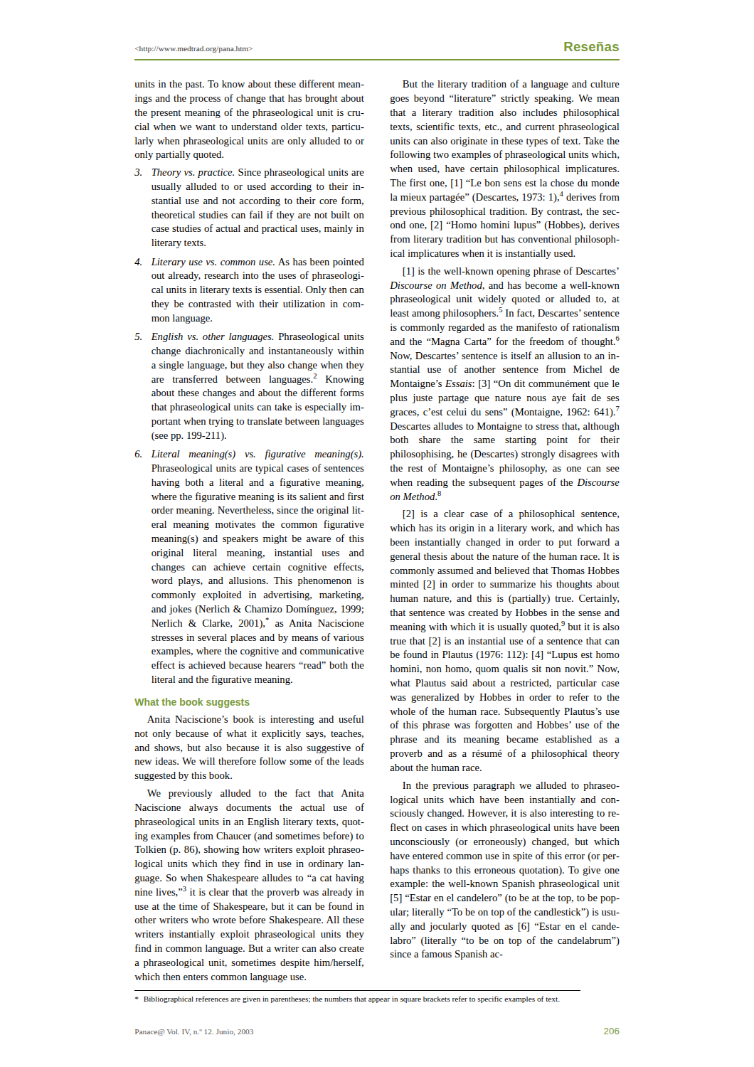<http://www.medtrad.org/pana.htm>
Reseñas
units in the past. To know about these different meanings and the process of change that has brought about the present meaning of the phraseological unit is crucial when we want to understand older texts, particularly when phraseological units are only alluded to or only partially quoted.
Theory vs. practice. Since phraseological units are usually alluded to or used according to their instantial use and not according to their core form, theoretical studies can fail if they are not built on case studies of actual and practical uses, mainly in literary texts.
Literary use vs. common use. As has been pointed out already, research into the uses of phraseological units in literary texts is essential. Only then can they be contrasted with their utilization in common language.
English vs. other languages. Phraseological units change diachronically and instantaneously within a single language, but they also change when they are transferred between languages.2 Knowing about these changes and about the different forms that phraseological units can take is especially important when trying to translate between languages (see pp. 199-211).
Literal meaning(s) vs. figurative meaning(s). Phraseological units are typical cases of sentences having both a literal and a figurative meaning, where the figurative meaning is its salient and first order meaning. Nevertheless, since the original literal meaning motivates the common figurative meaning(s) and speakers might be aware of this original literal meaning, instantial uses and changes can achieve certain cognitive effects, word plays, and allusions. This phenomenon is commonly exploited in advertising, marketing, and jokes (Nerlich & Chamizo Domínguez, 1999; Nerlich & Clarke, 2001),* as Anita Naciscione stresses in several places and by means of various examples, where the cognitive and communicative effect is achieved because hearers “read” both the literal and the figurative meaning.
What the book suggests
Anita Naciscione’s book is interesting and useful not only because of what it explicitly says, teaches, and shows, but also because it is also suggestive of new ideas. We will therefore follow some of the leads suggested by this book.
We previously alluded to the fact that Anita Naciscione always documents the actual use of phraseological units in an English literary texts, quoting examples from Chaucer (and sometimes before) to Tolkien (p. 86), showing how writers exploit phraseological units which they find in use in ordinary language. So when Shakespeare alludes to “a cat having nine lives,”3 it is clear that the proverb was already in use at the time of Shakespeare, but it can be found in other writers who wrote before Shakespeare. All these writers instantially exploit phraseological units they find in common language. But a writer can also create a phraseological unit, sometimes despite him/herself, which then enters common language use.
But the literary tradition of a language and culture goes beyond “literature” strictly speaking. We mean that a literary tradition also includes philosophical texts, scientific texts, etc., and current phraseological units can also originate in these types of text. Take the following two examples of phraseological units which, when used, have certain philosophical implicatures. The first one, [1] “Le bon sens est la chose du monde la mieux partagée” (Descartes, 1973: 1),4 derives from previous philosophical tradition. By contrast, the second one, [2] “Homo homini lupus” (Hobbes), derives from literary tradition but has conventional philosophical implicatures when it is instantially used.
[1] is the well-known opening phrase of Descartes’ Discourse on Method, and has become a well-known phraseological unit widely quoted or alluded to, at least among philosophers.5 In fact, Descartes’ sentence is commonly regarded as the manifesto of rationalism and the “Magna Carta” for the freedom of thought.6 Now, Descartes’ sentence is itself an allusion to an instantial use of another sentence from Michel de Montaigne’s Essais: [3] “On dit communément que le plus juste partage que nature nous aye fait de ses graces, c’est celui du sens” (Montaigne, 1962: 641).7 Descartes alludes to Montaigne to stress that, although both share the same starting point for their philosophising, he (Descartes) strongly disagrees with the rest of Montaigne’s philosophy, as one can see when reading the subsequent pages of the Discourse on Method.8
[2] is a clear case of a philosophical sentence, which has its origin in a literary work, and which has been instantially changed in order to put forward a general thesis about the nature of the human race. It is commonly assumed and believed that Thomas Hobbes minted [2] in order to summarize his thoughts about human nature, and this is (partially) true. Certainly, that sentence was created by Hobbes in the sense and meaning with which it is usually quoted,9 but it is also true that [2] is an instantial use of a sentence that can be found in Plautus (1976: 112): [4] “Lupus est homo homini, non homo, quom qualis sit non novit.” Now, what Plautus said about a restricted, particular case was generalized by Hobbes in order to refer to the whole of the human race. Subsequently Plautus’s use of this phrase was forgotten and Hobbes’ use of the phrase and its meaning became established as a proverb and as a résumé of a philosophical theory about the human race.
In the previous paragraph we alluded to phraseological units which have been instantially and consciously changed. However, it is also interesting to reflect on cases in which phraseological units have been unconsciously (or erroneously) changed, but which have entered common use in spite of this error (or perhaps thanks to this erroneous quotation). To give one example: the well-known Spanish phraseological unit [5] “Estar en el candelero” (to be at the top, to be popular; literally “To be on top of the candlestick”) is usually and jocularly quoted as [6] “Estar en el candelabro” (literally “to be on top of the candelabrum”) since a famous Spanish ac-
*Bibliographical references are given in parentheses; the numbers that appear in square brackets refer to specific examples of text.
Panace@ Vol. IV, n.º 12. Junio, 2003
206